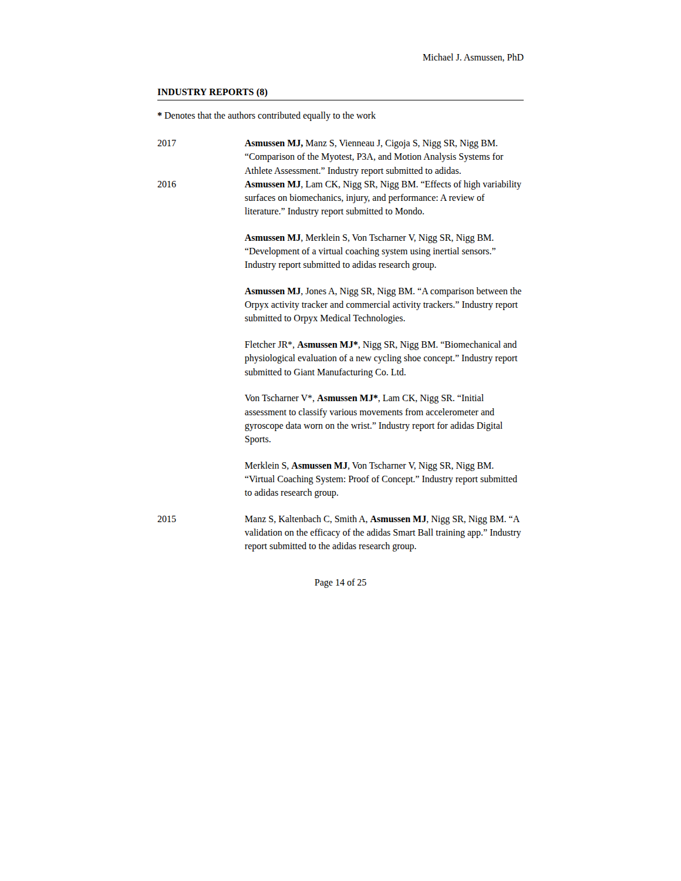Michael J. Asmussen, PhD
INDUSTRY REPORTS (8)
* Denotes that the authors contributed equally to the work
| 2017 | Asmussen MJ, Manz S, Vienneau J, Cigoja S, Nigg SR, Nigg BM. “Comparison of the Myotest, P3A, and Motion Analysis Systems for Athlete Assessment.” Industry report submitted to adidas. |
| 2016 | Asmussen MJ , Lam CK, Nigg SR, Nigg BM. “Effects of high variability surfaces on biomechanics, injury, and performance: A review of literature.” Industry report submitted to Mondo. Asmussen MJ , Merklein S, Von Tscharner V, Nigg SR, Nigg BM. “Development of a virtual coaching system using inertial sensors.” Industry report submitted to adidas research group. Asmussen MJ , Jones A, Nigg SR, Nigg BM. “A comparison between the Orpyx activity tracker and commercial activity trackers.” Industry report submitted to Orpyx Medical Technologies. Fletcher JR*, Asmussen MJ* , Nigg SR, Nigg BM. “Biomechanical and physiological evaluation of a new cycling shoe concept.” Industry report submitted to Giant Manufacturing Co. Ltd. Von Tscharner V*, Asmussen MJ* , Lam CK, Nigg SR. “Initial assessment to classify various movements from accelerometer and gyroscope data worn on the wrist.” Industry report for adidas Digital Sports. Merklein S, Asmussen MJ , Von Tscharner V, Nigg SR, Nigg BM. “Virtual Coaching System: Proof of Concept.” Industry report submitted to adidas research group. |
| 2015 | Manz S, Kaltenbach C, Smith A, Asmussen MJ , Nigg SR, Nigg BM. “A validation on the efficacy of the adidas Smart Ball training app.” Industry report submitted to the adidas research group. |
Page 14 of 25